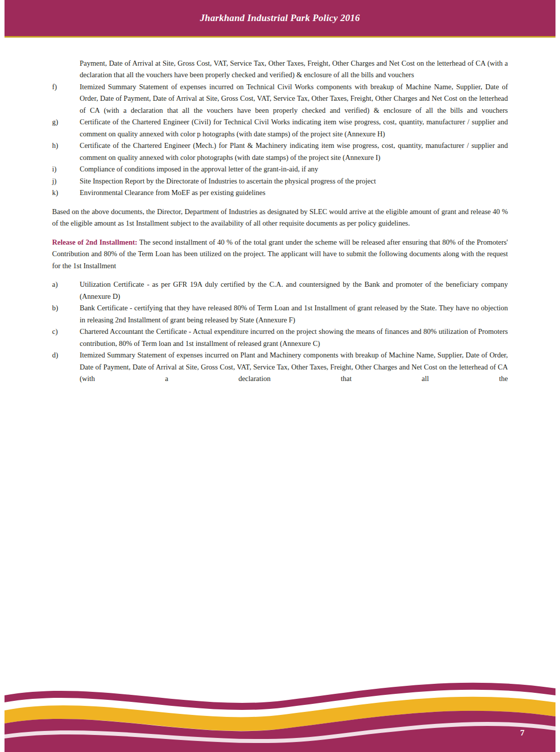Jharkhand Industrial Park Policy 2016
Payment, Date of Arrival at Site, Gross Cost, VAT, Service Tax, Other Taxes, Freight, Other Charges and Net Cost on the letterhead of CA (with a declaration that all the vouchers have been properly checked and verified) & enclosure of all the bills and vouchers
f) Itemized Summary Statement of expenses incurred on Technical Civil Works components with breakup of Machine Name, Supplier, Date of Order, Date of Payment, Date of Arrival at Site, Gross Cost, VAT, Service Tax, Other Taxes, Freight, Other Charges and Net Cost on the letterhead of CA (with a declaration that all the vouchers have been properly checked and verified) & enclosure of all the bills and vouchers
g) Certificate of the Chartered Engineer (Civil) for Technical Civil Works indicating item wise progress, cost, quantity, manufacturer / supplier and comment on quality annexed with color p hotographs (with date stamps) of the project site (Annexure H)
h) Certificate of the Chartered Engineer (Mech.) for Plant & Machinery indicating item wise progress, cost, quantity, manufacturer / supplier and comment on quality annexed with color photographs (with date stamps) of the project site (Annexure I)
i) Compliance of conditions imposed in the approval letter of the grant-in-aid, if any
j) Site Inspection Report by the Directorate of Industries to ascertain the physical progress of the project
k) Environmental Clearance from MoEF as per existing guidelines
Based on the above documents, the Director, Department of Industries as designated by SLEC would arrive at the eligible amount of grant and release 40 % of the eligible amount as 1st Installment subject to the availability of all other requisite documents as per policy guidelines.
Release of 2nd Installment: The second installment of 40 % of the total grant under the scheme will be released after ensuring that 80% of the Promoters' Contribution and 80% of the Term Loan has been utilized on the project. The applicant will have to submit the following documents along with the request for the 1st Installment
a) Utilization Certificate - as per GFR 19A duly certified by the C.A. and countersigned by the Bank and promoter of the beneficiary company (Annexure D)
b) Bank Certificate - certifying that they have released 80% of Term Loan and 1st Installment of grant released by the State. They have no objection in releasing 2nd Installment of grant being released by State (Annexure F)
c) Chartered Accountant the Certificate - Actual expenditure incurred on the project showing the means of finances and 80% utilization of Promoters contribution, 80% of Term loan and 1st installment of released grant (Annexure C)
d) Itemized Summary Statement of expenses incurred on Plant and Machinery components with breakup of Machine Name, Supplier, Date of Order, Date of Payment, Date of Arrival at Site, Gross Cost, VAT, Service Tax, Other Taxes, Freight, Other Charges and Net Cost on the letterhead of CA (with a declaration that all the
7